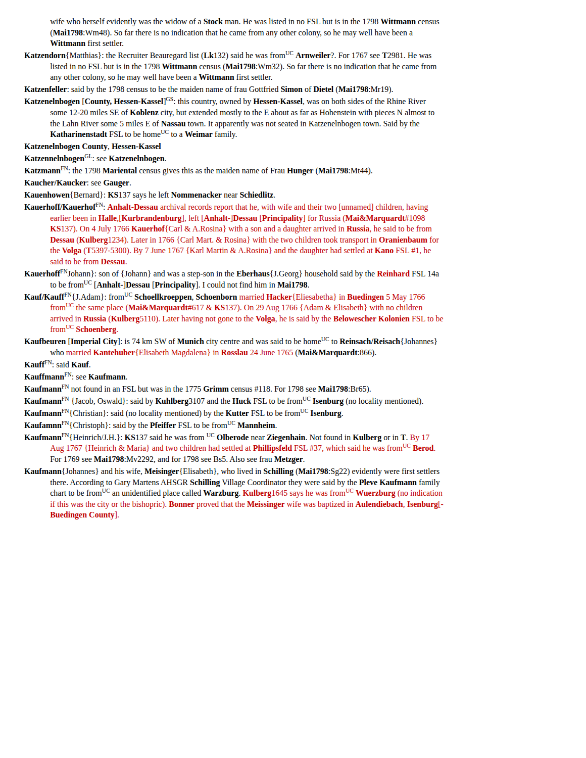wife who herself evidently was the widow of a Stock man. He was listed in no FSL but is in the 1798 Wittmann census (Mai1798:Wm48). So far there is no indication that he came from any other colony, so he may well have been a Wittmann first settler.
Katzendorn{Matthias}: the Recruiter Beauregard list (Lk132) said he was fromUC Arnweiler?. For 1767 see T2981. He was listed in no FSL but is in the 1798 Wittmann census (Mai1798:Wm32). So far there is no indication that he came from any other colony, so he may well have been a Wittmann first settler.
Katzenfeller: said by the 1798 census to be the maiden name of frau Gottfried Simon of Dietel (Mai1798:Mr19).
Katzenelnbogen [County, Hessen-Kassel]GS: this country, owned by Hessen-Kassel, was on both sides of the Rhine River some 12-20 miles SE of Koblenz city, but extended mostly to the E about as far as Hohenstein with pieces N almost to the Lahn River some 5 miles E of Nassau town. It apparently was not seated in Katzenelnbogen town. Said by the Katharinenstadt FSL to be homeUC to a Weimar family.
Katzenelnbogen County, Hessen-Kassel
KatzennelnbogenGL: see Katzenelnbogen.
KatzmannFN: the 1798 Mariental census gives this as the maiden name of Frau Hunger (Mai1798:Mt44).
Kaucher/Kaucker: see Gauger.
Kauenhowen{Bernard}: KS137 says he left Nommenacker near Schiedlitz.
Kauerhoff/KauerhofFN: Anhalt-Dessau archival records report that he, with wife and their two [unnamed] children, having earlier been in Halle,[Kurbrandenburg], left [Anhalt-]Dessau [Principality] for Russia (Mai&Marquardt#1098 KS137). On 4 July 1766 Kauerhof{Carl & A.Rosina} with a son and a daughter arrived in Russia, he said to be from Dessau (Kulberg1234). Later in 1766 {Carl Mart. & Rosina} with the two children took transport in Oranienbaum for the Volga (T5397-5300). By 7 June 1767 {Karl Martin & A.Rosina} and the daughter had settled at Kano FSL #1, he said to be from Dessau.
KauerhoffFNJohann}: son of {Johann} and was a step-son in the Eberhaus{J.Georg} household said by the Reinhard FSL 14a to be fromUC [Anhalt-]Dessau [Principality]. I could not find him in Mai1798.
Kauf/KauffFN{J.Adam}: fromUC Schoellkroeppen, Schoenborn married Hacker{Eliesabetha} in Buedingen 5 May 1766 fromUC the same place (Mai&Marquardt#617 & KS137). On 29 Aug 1766 {Adam & Elisabeth} with no children arrived in Russia (Kulberg5110). Later having not gone to the Volga, he is said by the Belowescher Kolonien FSL to be fromUC Schoenberg.
Kaufbeuren [Imperial City]: is 74 km SW of Munich city centre and was said to be homeUC to Reinsach/Reisach{Johannes} who married Kantehuber{Elisabeth Magdalena} in Rosslau 24 June 1765 (Mai&Marquardt:866).
KauffFN: said Kauf.
KauffmannFN: see Kaufmann.
KaufmannFN not found in an FSL but was in the 1775 Grimm census #118. For 1798 see Mai1798:Br65).
KaufmannFN {Jacob, Oswald}: said by Kuhlberg3107 and the Huck FSL to be fromUC Isenburg (no locality mentioned).
KaufmannFN{Christian}: said (no locality mentioned) by the Kutter FSL to be fromUC Isenburg.
KaufamnnFN{Christoph}: said by the Pfeiffer FSL to be fromUC Mannheim.
KaufmannFN{Heinrich/J.H.}: KS137 said he was from UC Olberode near Ziegenhain. Not found in Kulberg or in T. By 17 Aug 1767 {Heinrich & Maria} and two children had settled at Phillipsfeld FSL #37, which said he was fromUC Berod. For 1769 see Mai1798:Mv2292, and for 1798 see Bs5. Also see frau Metzger.
Kaufmann{Johannes} and his wife, Meisinger{Elisabeth}, who lived in Schilling (Mai1798:Sg22) evidently were first settlers there. According to Gary Martens AHSGR Schilling Village Coordinator they were said by the Pleve Kaufmann family chart to be fromUC an unidentified place called Warzburg. Kulberg1645 says he was fromUC Wuerzburg (no indication if this was the city or the bishopric). Bonner proved that the Meissinger wife was baptized in Aulendiebach, Isenburg[-Buedingen County].